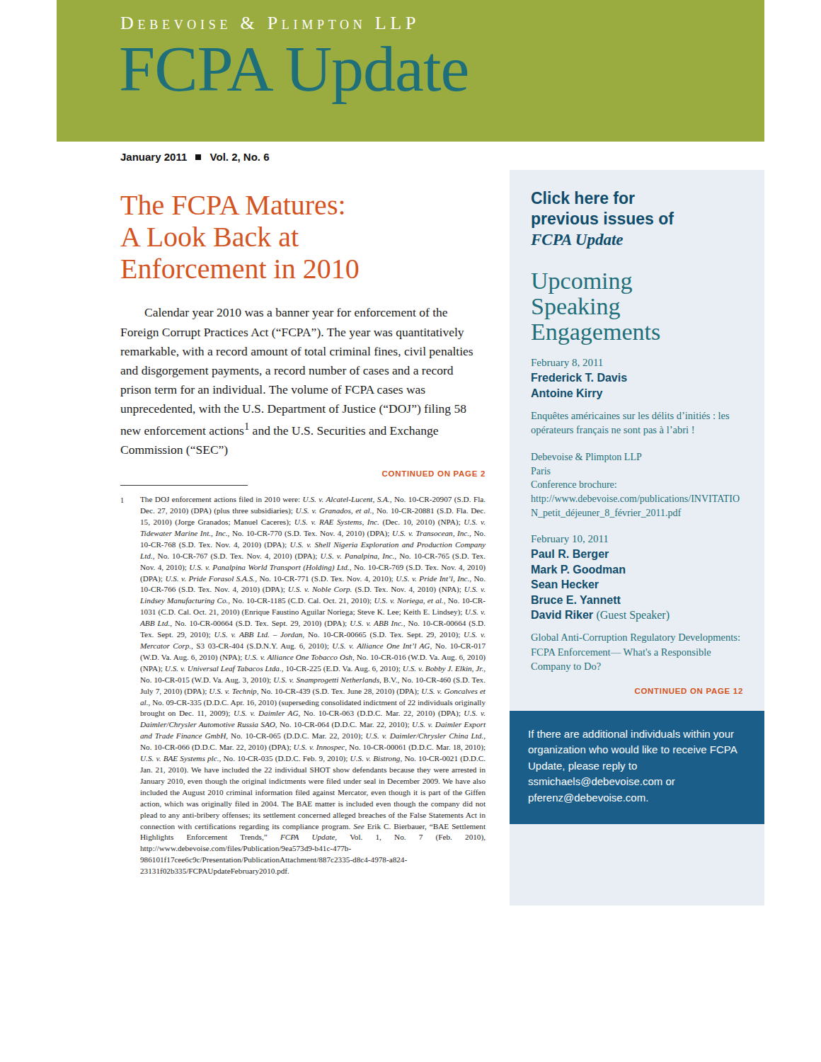Debevoise & Plimpton LLP
FCPA Update
January 2011 Vol. 2, No. 6
The FCPA Matures:
A Look Back at
Enforcement in 2010
Calendar year 2010 was a banner year for enforcement of the Foreign Corrupt Practices Act (“FCPA”). The year was quantitatively remarkable, with a record amount of total criminal fines, civil penalties and disgorgement payments, a record number of cases and a record prison term for an individual. The volume of FCPA cases was unprecedented, with the U.S. Department of Justice (“DOJ”) filing 58 new enforcement actions1 and the U.S. Securities and Exchange Commission (“SEC”)
CONTINUED ON PAGE 2
1
The DOJ enforcement actions filed in 2010 were: U.S. v. Alcatel-Lucent, S.A., No. 10-CR-20907 (S.D. Fla. Dec. 27, 2010) (DPA) (plus three subsidiaries); U.S. v. Granados, et al., No. 10-CR-20881 (S.D. Fla. Dec. 15, 2010) (Jorge Granados; Manuel Caceres); U.S. v. RAE Systems, Inc. (Dec. 10, 2010) (NPA); U.S. v. Tidewater Marine Int., Inc., No. 10-CR-770 (S.D. Tex. Nov. 4, 2010) (DPA); U.S. v. Transocean, Inc., No. 10-CR-768 (S.D. Tex. Nov. 4, 2010) (DPA); U.S. v. Shell Nigeria Exploration and Production Company Ltd., No. 10-CR-767 (S.D. Tex. Nov. 4, 2010) (DPA); U.S. v. Panalpina, Inc., No. 10-CR-765 (S.D. Tex. Nov. 4, 2010); U.S. v. Panalpina World Transport (Holding) Ltd., No. 10-CR-769 (S.D. Tex. Nov. 4, 2010) (DPA); U.S. v. Pride Forasol S.A.S., No. 10-CR-771 (S.D. Tex. Nov. 4, 2010); U.S. v. Pride Int’l, Inc., No. 10-CR-766 (S.D. Tex. Nov. 4, 2010) (DPA); U.S. v. Noble Corp. (S.D. Tex. Nov. 4, 2010) (NPA); U.S. v. Lindsey Manufacturing Co., No. 10-CR-1185 (C.D. Cal. Oct. 21, 2010); U.S. v. Noriega, et al., No. 10-CR-1031 (C.D. Cal. Oct. 21, 2010) (Enrique Faustino Aguilar Noriega; Steve K. Lee; Keith E. Lindsey); U.S. v. ABB Ltd., No. 10-CR-00664 (S.D. Tex. Sept. 29, 2010) (DPA); U.S. v. ABB Inc., No. 10-CR-00664 (S.D. Tex. Sept. 29, 2010); U.S. v. ABB Ltd. – Jordan, No. 10-CR-00665 (S.D. Tex. Sept. 29, 2010); U.S. v. Mercator Corp., S3 03-CR-404 (S.D.N.Y. Aug. 6, 2010); U.S. v. Alliance One Int’l AG, No. 10-CR-017 (W.D. Va. Aug. 6, 2010) (NPA); U.S. v. Alliance One Tobacco Osh, No. 10-CR-016 (W.D. Va. Aug. 6, 2010) (NPA); U.S. v. Universal Leaf Tabacos Ltda., 10-CR-225 (E.D. Va. Aug. 6, 2010); U.S. v. Bobby J. Elkin, Jr., No. 10-CR-015 (W.D. Va. Aug. 3, 2010); U.S. v. Snamprogetti Netherlands, B.V., No. 10-CR-460 (S.D. Tex. July 7, 2010) (DPA); U.S. v. Technip, No. 10-CR-439 (S.D. Tex. June 28, 2010) (DPA); U.S. v. Goncalves et al., No. 09-CR-335 (D.D.C. Apr. 16, 2010) (superseding consolidated indictment of 22 individuals originally brought on Dec. 11, 2009); U.S. v. Daimler AG, No. 10-CR-063 (D.D.C. Mar. 22, 2010) (DPA); U.S. v. Daimler/Chrysler Automotive Russia SAO, No. 10-CR-064 (D.D.C. Mar. 22, 2010); U.S. v. Daimler Export and Trade Finance GmbH, No. 10-CR-065 (D.D.C. Mar. 22, 2010); U.S. v. Daimler/Chrysler China Ltd., No. 10-CR-066 (D.D.C. Mar. 22, 2010) (DPA); U.S. v. Innospec, No. 10-CR-00061 (D.D.C. Mar. 18, 2010); U.S. v. BAE Systems plc., No. 10-CR-035 (D.D.C. Feb. 9, 2010); U.S. v. Bistrong, No. 10-CR-0021 (D.D.C. Jan. 21, 2010). We have included the 22 individual SHOT show defendants because they were arrested in January 2010, even though the original indictments were filed under seal in December 2009. We have also included the August 2010 criminal information filed against Mercator, even though it is part of the Giffen action, which was originally filed in 2004. The BAE matter is included even though the company did not plead to any anti-bribery offenses; its settlement concerned alleged breaches of the False Statements Act in connection with certifications regarding its compliance program. See Erik C. Bierbauer, “BAE Settlement Highlights Enforcement Trends,” FCPA Update, Vol. 1, No. 7 (Feb. 2010), http://www.debevoise.com/files/Publication/9ea573d9-b41c-477b-986101f17cee6c9c/Presentation/PublicationAttachment/887c2335-d8c4-4978-a824-23131f02b335/FCPAUpdateFebruary2010.pdf.
Click here for
previous issues of
FCPA Update
Upcoming
Speaking
Engagements
February 8, 2011
Frederick T. Davis
Antoine Kirry
Enquêtes américaines sur les délits d’initiés : les opérateurs français ne sont pas à l’abri !
Debevoise & Plimpton LLP
Paris
Conference brochure:
http://www.debevoise.com/publications/INVITATION_petit_déjeuner_8_février_2011.pdf
February 10, 2011
Paul R. Berger
Mark P. Goodman
Sean Hecker
Bruce E. Yannett
David Riker (Guest Speaker)
Global Anti-Corruption Regulatory Developments:
FCPA Enforcement— What's a Responsible Company to Do?
CONTINUED ON PAGE 12
If there are additional individuals within your organization who would like to receive FCPA Update, please reply to ssmichaels@debevoise.com or pferenz@debevoise.com.